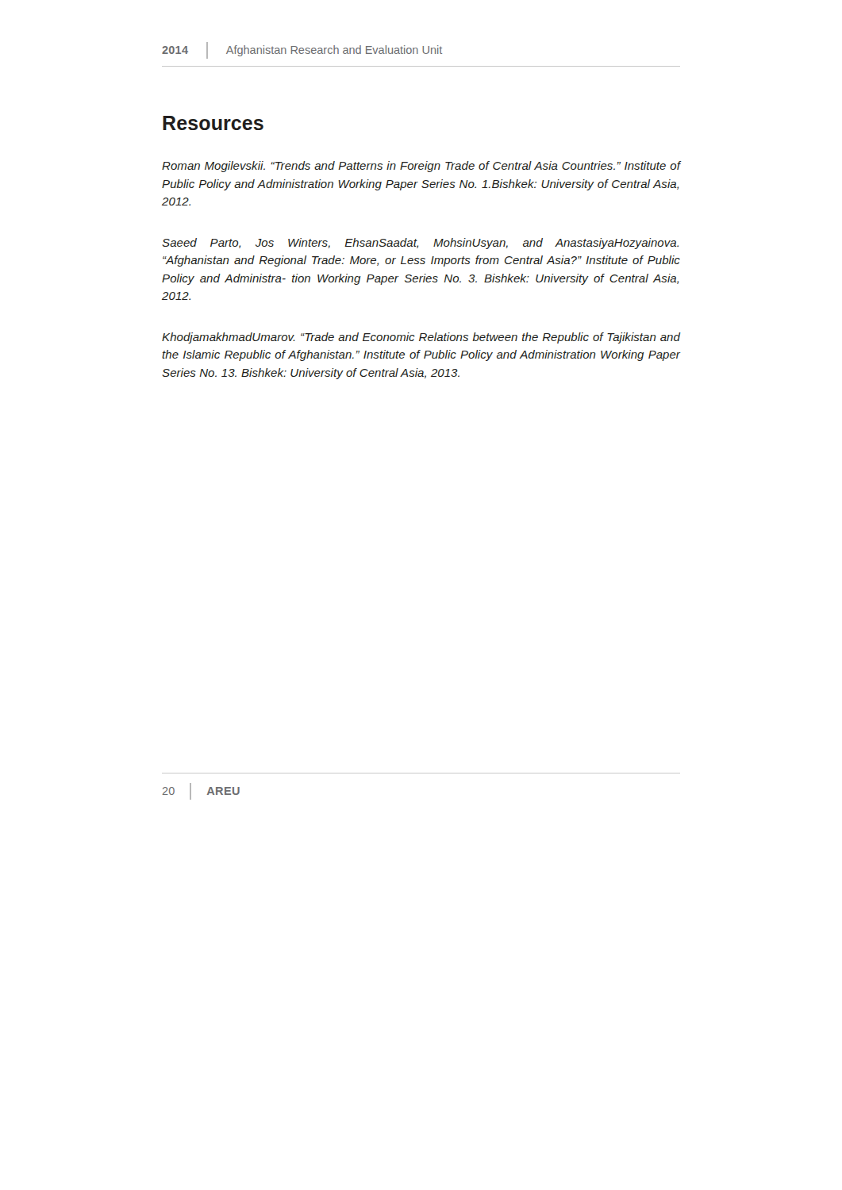2014 Afghanistan Research and Evaluation Unit
Resources
Roman Mogilevskii. “Trends and Patterns in Foreign Trade of Central Asia Countries.” Institute of Public Policy and Administration Working Paper Series No. 1.Bishkek: University of Central Asia, 2012.
Saeed Parto, Jos Winters, EhsanSaadat, MohsinUsyan, and AnastasiyaHozyainova. “Afghanistan and Regional Trade: More, or Less Imports from Central Asia?” Institute of Public Policy and Administra- tion Working Paper Series No. 3. Bishkek: University of Central Asia, 2012.
KhodjamakhmadUmarov. “Trade and Economic Relations between the Republic of Tajikistan and the Islamic Republic of Afghanistan.” Institute of Public Policy and Administration Working Paper Series No. 13. Bishkek: University of Central Asia, 2013.
20 AREU